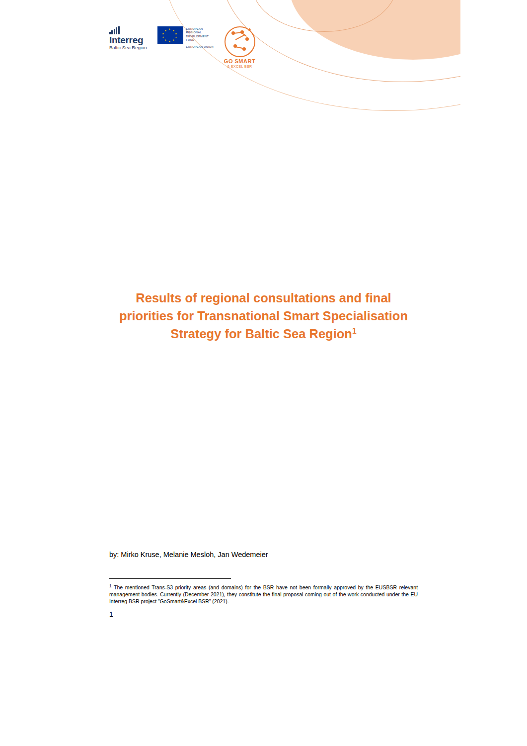Interreg
Baltic Sea Region
EUROPEAN
REGIONAL
DEVELOPMENT
FUND EUROPEAN UNION
GO SMART
& EXCEL BSR
Results of regional consultations and final priorities for Transnational Smart Specialisation Strategy for Baltic Sea Region1
by: Mirko Kruse, Melanie Mesloh, Jan Wedemeier
1 The mentioned Trans-S3 priority areas (and domains) for the BSR have not been formally approved by the EUSBSR relevant management bodies. Currently (December 2021), they constitute the final proposal coming out of the work conducted under the EU Interreg BSR project "GoSmart&Excel BSR” (2021).
1